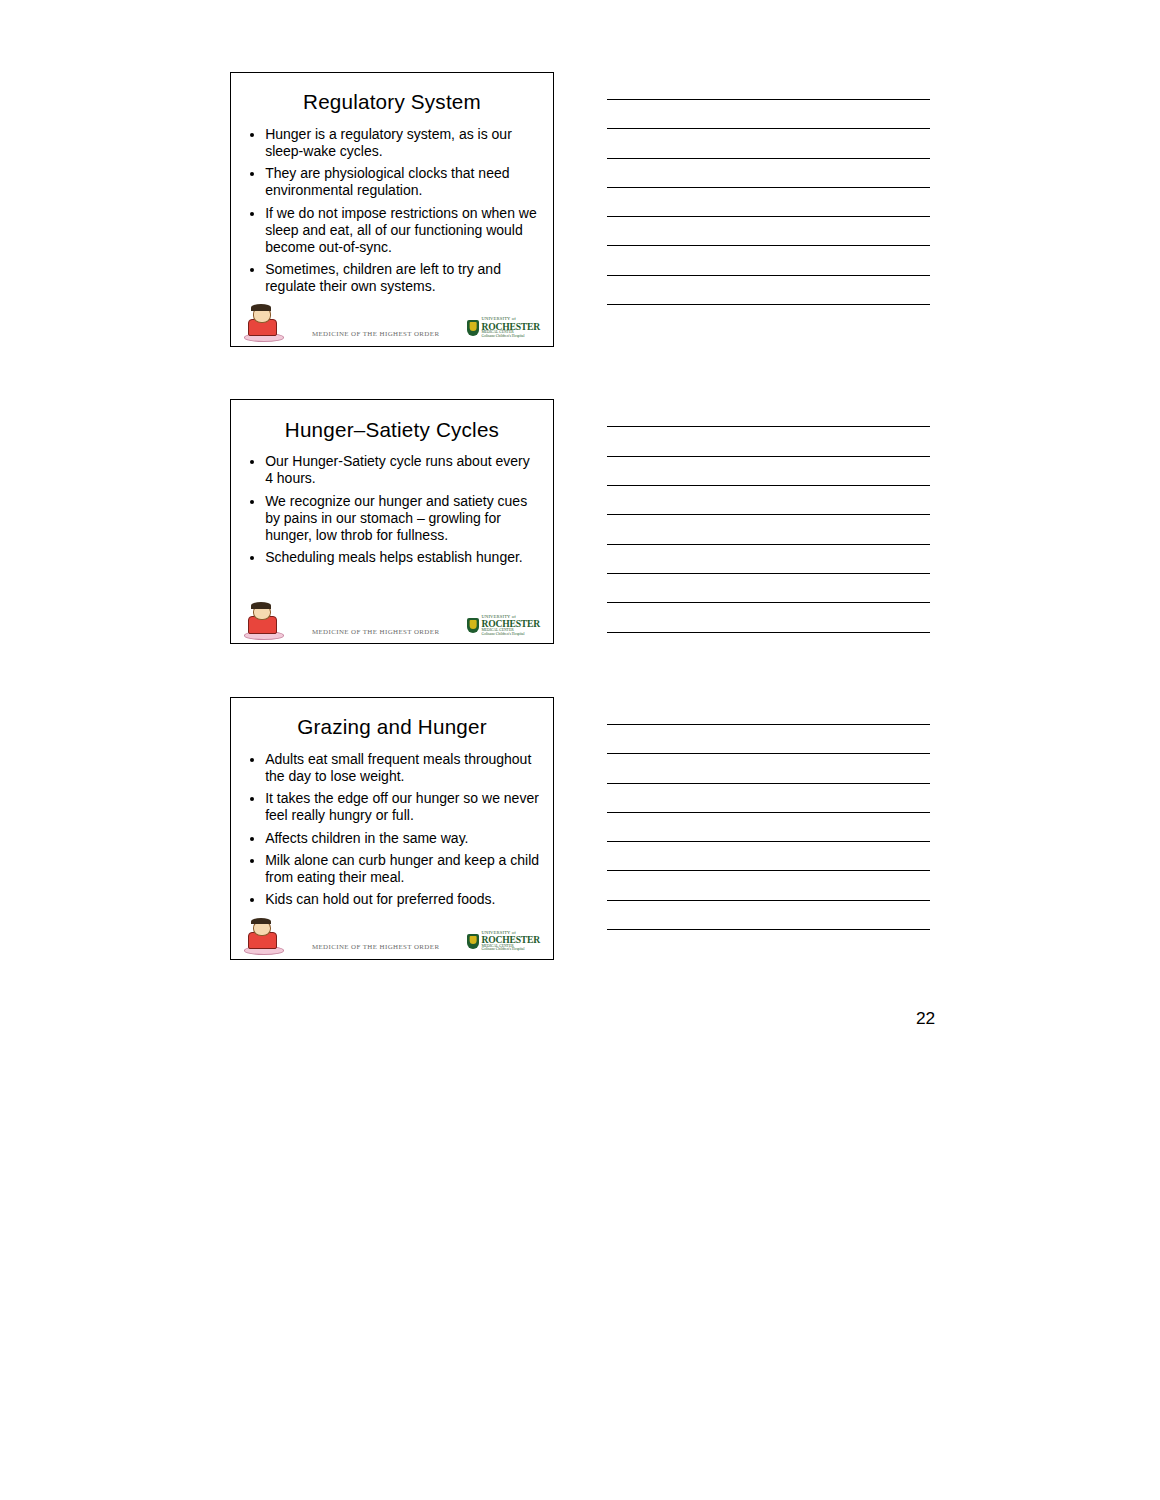Regulatory System
Hunger is a regulatory system, as is our sleep-wake cycles.
They are physiological clocks that need environmental regulation.
If we do not impose restrictions on when we sleep and eat, all of our functioning would become out-of-sync.
Sometimes, children are left to try and regulate their own systems.
Medicine of the Highest Order
UNIVERSITY of ROCHESTER MEDICAL CENTER Golisano Children's Hospital
Hunger–Satiety Cycles
Our Hunger-Satiety cycle runs about every 4 hours.
We recognize our hunger and satiety cues by pains in our stomach – growling for hunger, low throb for fullness.
Scheduling meals helps establish hunger.
Medicine of the Highest Order
UNIVERSITY of ROCHESTER MEDICAL CENTER Golisano Children's Hospital
Grazing and Hunger
Adults eat small frequent meals throughout the day to lose weight.
It takes the edge off our hunger so we never feel really hungry or full.
Affects children in the same way.
Milk alone can curb hunger and keep a child from eating their meal.
Kids can hold out for preferred foods.
Medicine of the Highest Order
UNIVERSITY of ROCHESTER MEDICAL CENTER Golisano Children's Hospital
22